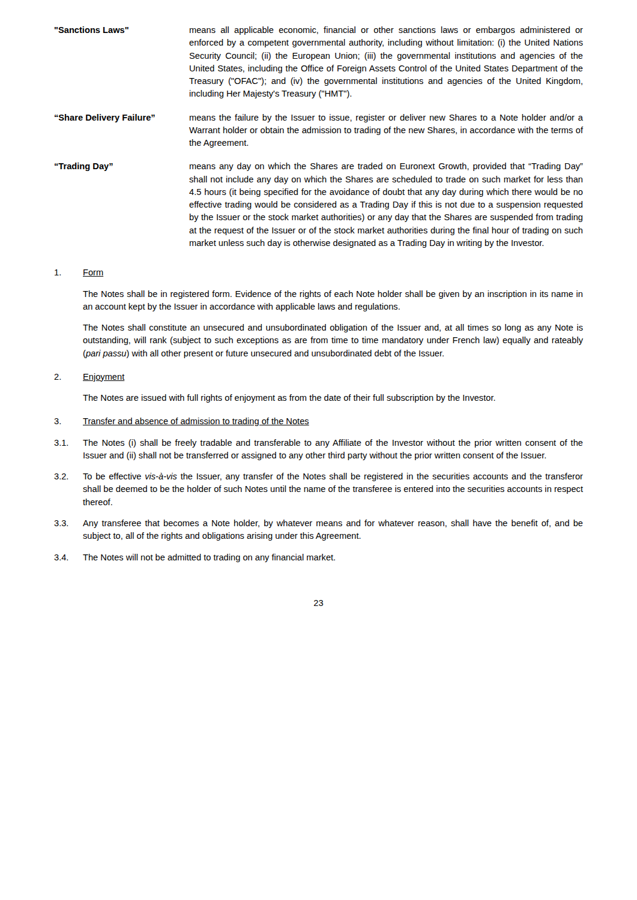"Sanctions Laws"
means all applicable economic, financial or other sanctions laws or embargos administered or enforced by a competent governmental authority, including without limitation: (i) the United Nations Security Council; (ii) the European Union; (iii) the governmental institutions and agencies of the United States, including the Office of Foreign Assets Control of the United States Department of the Treasury ("OFAC"); and (iv) the governmental institutions and agencies of the United Kingdom, including Her Majesty's Treasury ("HMT").
“Share Delivery Failure”
means the failure by the Issuer to issue, register or deliver new Shares to a Note holder and/or a Warrant holder or obtain the admission to trading of the new Shares, in accordance with the terms of the Agreement.
“Trading Day”
means any day on which the Shares are traded on Euronext Growth, provided that “Trading Day” shall not include any day on which the Shares are scheduled to trade on such market for less than 4.5 hours (it being specified for the avoidance of doubt that any day during which there would be no effective trading would be considered as a Trading Day if this is not due to a suspension requested by the Issuer or the stock market authorities) or any day that the Shares are suspended from trading at the request of the Issuer or of the stock market authorities during the final hour of trading on such market unless such day is otherwise designated as a Trading Day in writing by the Investor.
1.
Form
The Notes shall be in registered form. Evidence of the rights of each Note holder shall be given by an inscription in its name in an account kept by the Issuer in accordance with applicable laws and regulations.
The Notes shall constitute an unsecured and unsubordinated obligation of the Issuer and, at all times so long as any Note is outstanding, will rank (subject to such exceptions as are from time to time mandatory under French law) equally and rateably (pari passu) with all other present or future unsecured and unsubordinated debt of the Issuer.
2.
Enjoyment
The Notes are issued with full rights of enjoyment as from the date of their full subscription by the Investor.
3.
Transfer and absence of admission to trading of the Notes
3.1.
The Notes (i) shall be freely tradable and transferable to any Affiliate of the Investor without the prior written consent of the Issuer and (ii) shall not be transferred or assigned to any other third party without the prior written consent of the Issuer.
3.2.
To be effective vis-à-vis the Issuer, any transfer of the Notes shall be registered in the securities accounts and the transferor shall be deemed to be the holder of such Notes until the name of the transferee is entered into the securities accounts in respect thereof.
3.3.
Any transferee that becomes a Note holder, by whatever means and for whatever reason, shall have the benefit of, and be subject to, all of the rights and obligations arising under this Agreement.
3.4.
The Notes will not be admitted to trading on any financial market.
23